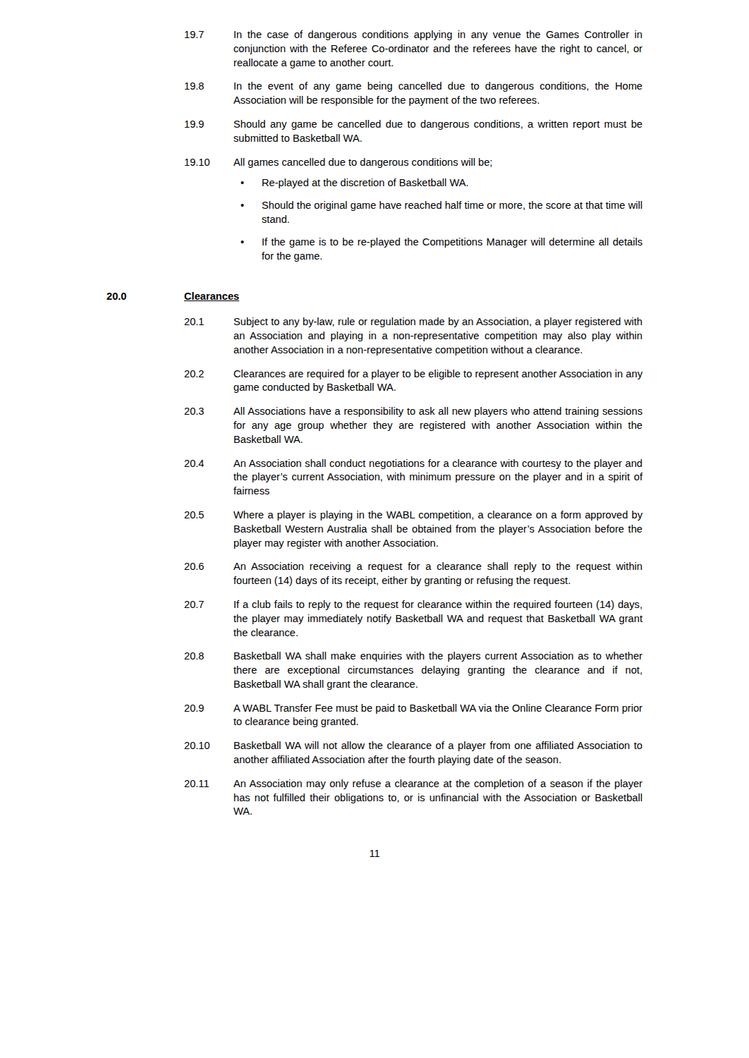19.7
In the case of dangerous conditions applying in any venue the Games Controller in conjunction with the Referee Co-ordinator and the referees have the right to cancel, or reallocate a game to another court.
19.8
In the event of any game being cancelled due to dangerous conditions, the Home Association will be responsible for the payment of the two referees.
19.9
Should any game be cancelled due to dangerous conditions, a written report must be submitted to Basketball WA.
19.10
All games cancelled due to dangerous conditions will be;
Re-played at the discretion of Basketball WA.
Should the original game have reached half time or more, the score at that time will stand.
If the game is to be re-played the Competitions Manager will determine all details for the game.
20.0
Clearances
20.1
Subject to any by-law, rule or regulation made by an Association, a player registered with an Association and playing in a non-representative competition may also play within another Association in a non-representative competition without a clearance.
20.2
Clearances are required for a player to be eligible to represent another Association in any game conducted by Basketball WA.
20.3
All Associations have a responsibility to ask all new players who attend training sessions for any age group whether they are registered with another Association within the Basketball WA.
20.4
An Association shall conduct negotiations for a clearance with courtesy to the player and the player’s current Association, with minimum pressure on the player and in a spirit of fairness
20.5
Where a player is playing in the WABL competition, a clearance on a form approved by Basketball Western Australia shall be obtained from the player’s Association before the player may register with another Association.
20.6
An Association receiving a request for a clearance shall reply to the request within fourteen (14) days of its receipt, either by granting or refusing the request.
20.7
If a club fails to reply to the request for clearance within the required fourteen (14) days, the player may immediately notify Basketball WA and request that Basketball WA grant the clearance.
20.8
Basketball WA shall make enquiries with the players current Association as to whether there are exceptional circumstances delaying granting the clearance and if not, Basketball WA shall grant the clearance.
20.9
A WABL Transfer Fee must be paid to Basketball WA via the Online Clearance Form prior to clearance being granted.
20.10
Basketball WA will not allow the clearance of a player from one affiliated Association to another affiliated Association after the fourth playing date of the season.
20.11
An Association may only refuse a clearance at the completion of a season if the player has not fulfilled their obligations to, or is unfinancial with the Association or Basketball WA.
11